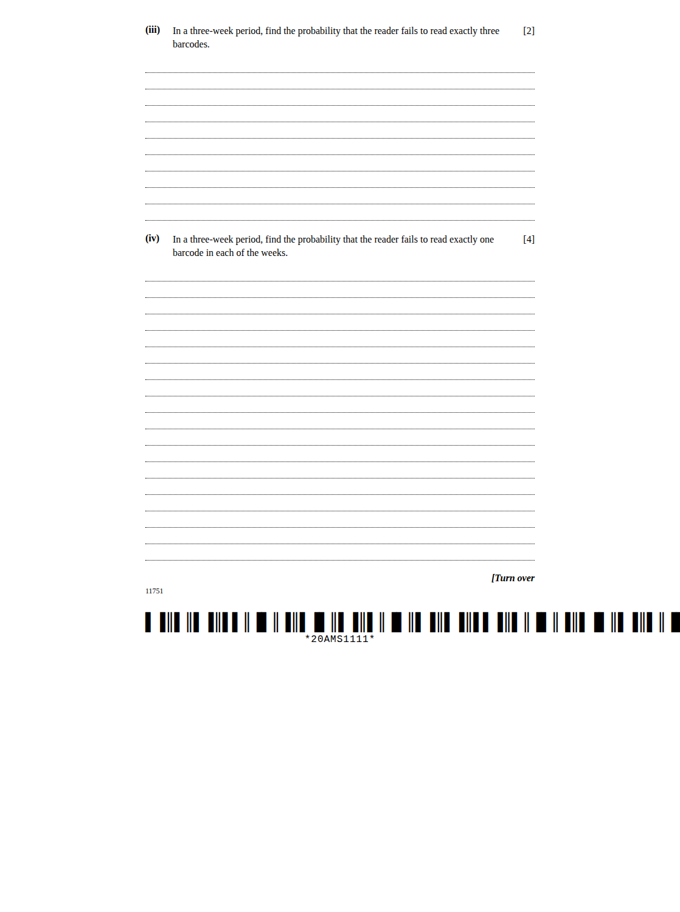(iii)
[2] In a three-week period, find the probability that the reader fails to read exactly three barcodes.
(iv)
[4] In a three-week period, find the probability that the reader fails to read exactly one barcode in each of the weeks.
[Turn over
11751
▌▐║▌║▌▐║▌▌║▐▌║▐║▌▐▌║▌▐║▌║▐▌║▌▐║▌▐║▌▌▐║▌║▐▌║▐║▌▐▌║▌▐║▌║▐▌
*20AMS1111*